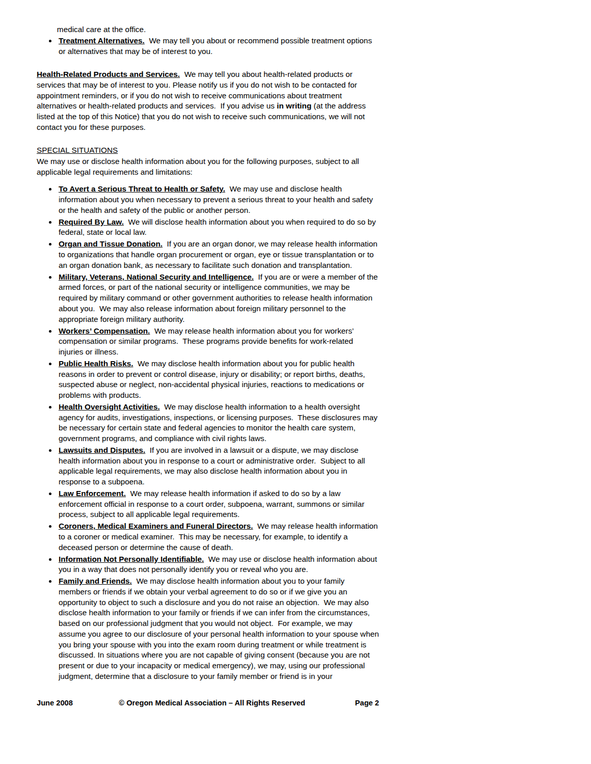medical care at the office.
Treatment Alternatives. We may tell you about or recommend possible treatment options or alternatives that may be of interest to you.
Health-Related Products and Services. We may tell you about health-related products or services that may be of interest to you. Please notify us if you do not wish to be contacted for appointment reminders, or if you do not wish to receive communications about treatment alternatives or health-related products and services. If you advise us in writing (at the address listed at the top of this Notice) that you do not wish to receive such communications, we will not contact you for these purposes.
SPECIAL SITUATIONS
We may use or disclose health information about you for the following purposes, subject to all applicable legal requirements and limitations:
To Avert a Serious Threat to Health or Safety. We may use and disclose health information about you when necessary to prevent a serious threat to your health and safety or the health and safety of the public or another person.
Required By Law. We will disclose health information about you when required to do so by federal, state or local law.
Organ and Tissue Donation. If you are an organ donor, we may release health information to organizations that handle organ procurement or organ, eye or tissue transplantation or to an organ donation bank, as necessary to facilitate such donation and transplantation.
Military, Veterans, National Security and Intelligence. If you are or were a member of the armed forces, or part of the national security or intelligence communities, we may be required by military command or other government authorities to release health information about you. We may also release information about foreign military personnel to the appropriate foreign military authority.
Workers’ Compensation. We may release health information about you for workers’ compensation or similar programs. These programs provide benefits for work-related injuries or illness.
Public Health Risks. We may disclose health information about you for public health reasons in order to prevent or control disease, injury or disability; or report births, deaths, suspected abuse or neglect, non-accidental physical injuries, reactions to medications or problems with products.
Health Oversight Activities. We may disclose health information to a health oversight agency for audits, investigations, inspections, or licensing purposes. These disclosures may be necessary for certain state and federal agencies to monitor the health care system, government programs, and compliance with civil rights laws.
Lawsuits and Disputes. If you are involved in a lawsuit or a dispute, we may disclose health information about you in response to a court or administrative order. Subject to all applicable legal requirements, we may also disclose health information about you in response to a subpoena.
Law Enforcement. We may release health information if asked to do so by a law enforcement official in response to a court order, subpoena, warrant, summons or similar process, subject to all applicable legal requirements.
Coroners, Medical Examiners and Funeral Directors. We may release health information to a coroner or medical examiner. This may be necessary, for example, to identify a deceased person or determine the cause of death.
Information Not Personally Identifiable. We may use or disclose health information about you in a way that does not personally identify you or reveal who you are.
Family and Friends. We may disclose health information about you to your family members or friends if we obtain your verbal agreement to do so or if we give you an opportunity to object to such a disclosure and you do not raise an objection. We may also disclose health information to your family or friends if we can infer from the circumstances, based on our professional judgment that you would not object. For example, we may assume you agree to our disclosure of your personal health information to your spouse when you bring your spouse with you into the exam room during treatment or while treatment is discussed. In situations where you are not capable of giving consent (because you are not present or due to your incapacity or medical emergency), we may, using our professional judgment, determine that a disclosure to your family member or friend is in your
June 2008 © Oregon Medical Association – All Rights Reserved Page 2